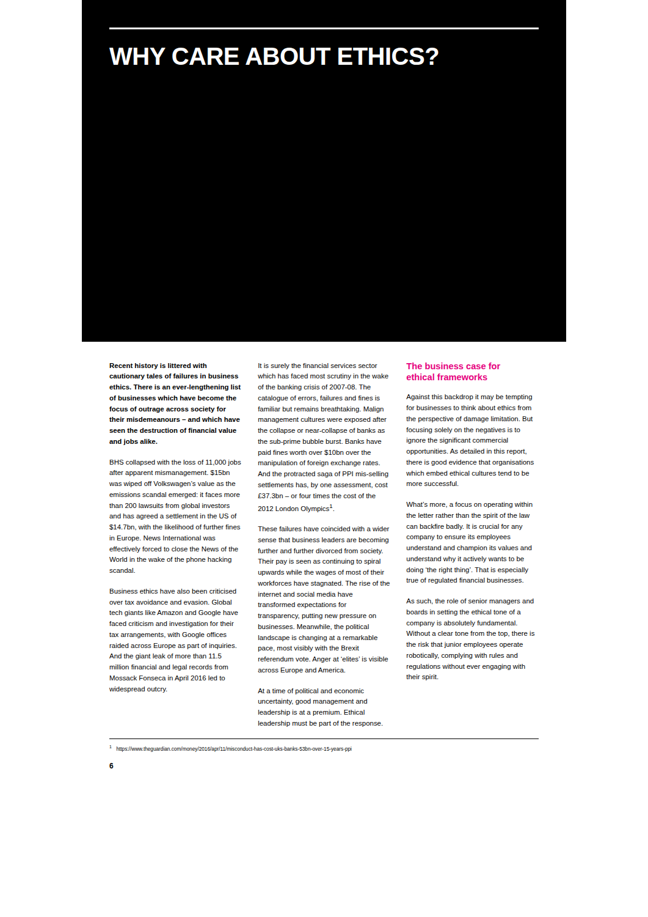WHY CARE ABOUT ETHICS?
Recent history is littered with cautionary tales of failures in business ethics. There is an ever-lengthening list of businesses which have become the focus of outrage across society for their misdemeanours – and which have seen the destruction of financial value and jobs alike.
BHS collapsed with the loss of 11,000 jobs after apparent mismanagement. $15bn was wiped off Volkswagen’s value as the emissions scandal emerged: it faces more than 200 lawsuits from global investors and has agreed a settlement in the US of $14.7bn, with the likelihood of further fines in Europe. News International was effectively forced to close the News of the World in the wake of the phone hacking scandal.
Business ethics have also been criticised over tax avoidance and evasion. Global tech giants like Amazon and Google have faced criticism and investigation for their tax arrangements, with Google offices raided across Europe as part of inquiries. And the giant leak of more than 11.5 million financial and legal records from Mossack Fonseca in April 2016 led to widespread outcry.
It is surely the financial services sector which has faced most scrutiny in the wake of the banking crisis of 2007-08. The catalogue of errors, failures and fines is familiar but remains breathtaking. Malign management cultures were exposed after the collapse or near-collapse of banks as the sub-prime bubble burst. Banks have paid fines worth over $10bn over the manipulation of foreign exchange rates. And the protracted saga of PPI mis-selling settlements has, by one assessment, cost £37.3bn – or four times the cost of the 2012 London Olympics1.
These failures have coincided with a wider sense that business leaders are becoming further and further divorced from society. Their pay is seen as continuing to spiral upwards while the wages of most of their workforces have stagnated. The rise of the internet and social media have transformed expectations for transparency, putting new pressure on businesses. Meanwhile, the political landscape is changing at a remarkable pace, most visibly with the Brexit referendum vote. Anger at ‘elites’ is visible across Europe and America.
At a time of political and economic uncertainty, good management and leadership is at a premium. Ethical leadership must be part of the response.
The business case for
ethical frameworks
Against this backdrop it may be tempting for businesses to think about ethics from the perspective of damage limitation. But focusing solely on the negatives is to ignore the significant commercial opportunities. As detailed in this report, there is good evidence that organisations which embed ethical cultures tend to be more successful.
What’s more, a focus on operating within the letter rather than the spirit of the law can backfire badly. It is crucial for any company to ensure its employees understand and champion its values and understand why it actively wants to be doing ‘the right thing’. That is especially true of regulated financial businesses.
As such, the role of senior managers and boards in setting the ethical tone of a company is absolutely fundamental. Without a clear tone from the top, there is the risk that junior employees operate robotically, complying with rules and regulations without ever engaging with their spirit.
1https://www.theguardian.com/money/2016/apr/11/misconduct-has-cost-uks-banks-53bn-over-15-years-ppi
6